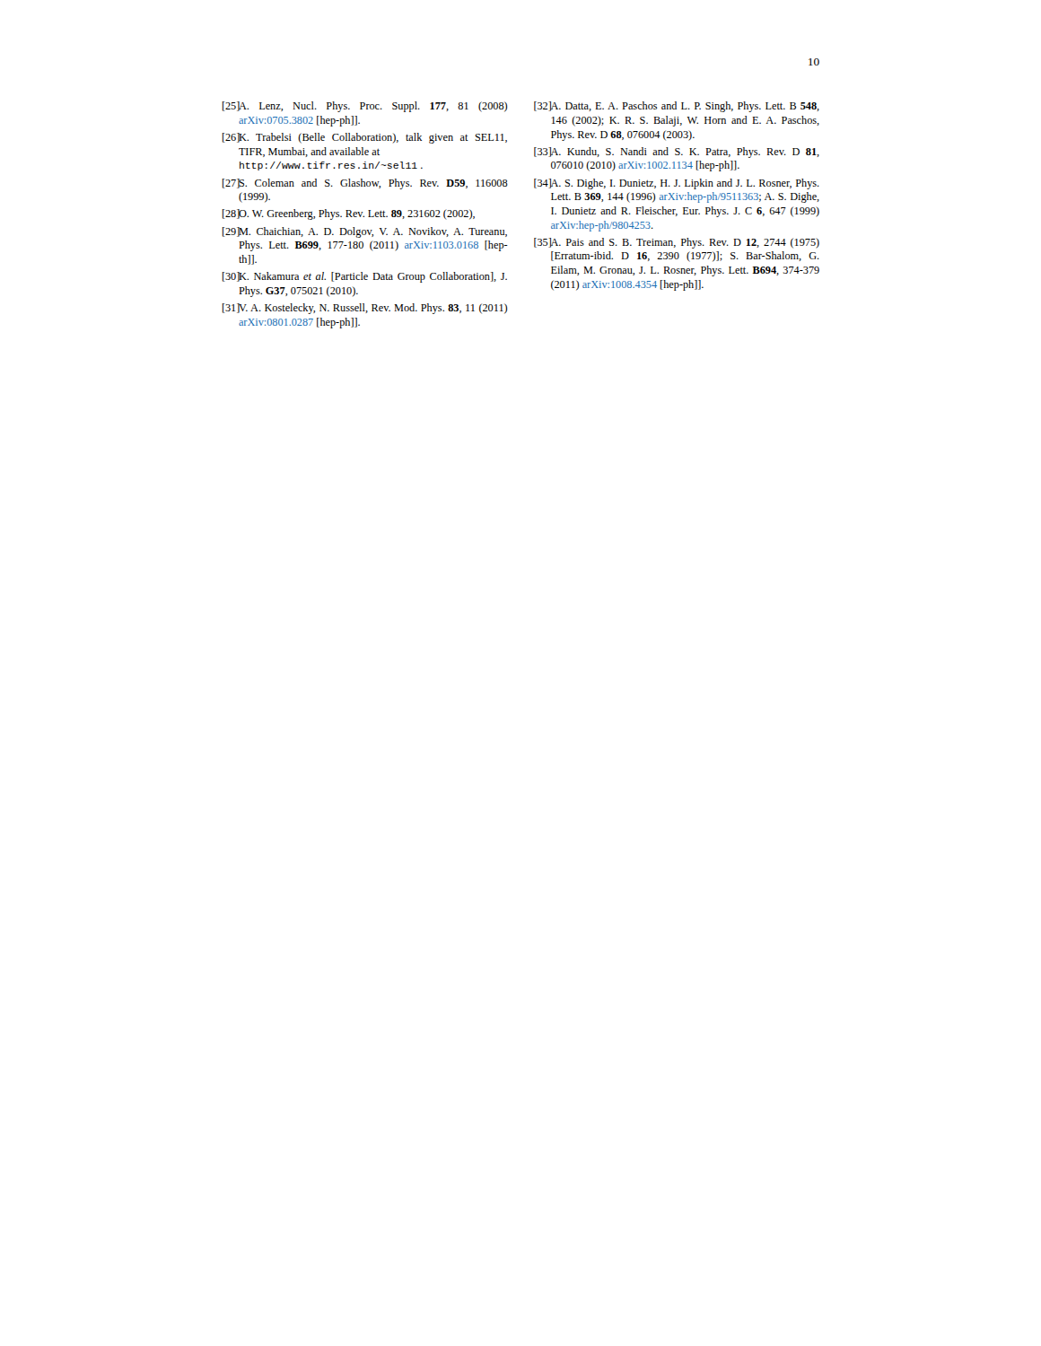10
[25] A. Lenz, Nucl. Phys. Proc. Suppl. 177, 81 (2008) arXiv:0705.3802 [hep-ph]].
[26] K. Trabelsi (Belle Collaboration), talk given at SEL11, TIFR, Mumbai, and available at
http://www.tifr.res.in/~sel11 .
[27] S. Coleman and S. Glashow, Phys. Rev. D59, 116008 (1999).
[28] O. W. Greenberg, Phys. Rev. Lett. 89, 231602 (2002),
[29] M. Chaichian, A. D. Dolgov, V. A. Novikov, A. Tureanu, Phys. Lett. B699, 177-180 (2011) arXiv:1103.0168 [hep-th]].
[30] K. Nakamura et al. [Particle Data Group Collaboration], J. Phys. G37, 075021 (2010).
[31] V. A. Kostelecky, N. Russell, Rev. Mod. Phys. 83, 11 (2011) arXiv:0801.0287 [hep-ph]].
[32] A. Datta, E. A. Paschos and L. P. Singh, Phys. Lett. B 548, 146 (2002); K. R. S. Balaji, W. Horn and E. A. Paschos, Phys. Rev. D 68, 076004 (2003).
[33] A. Kundu, S. Nandi and S. K. Patra, Phys. Rev. D 81, 076010 (2010) arXiv:1002.1134 [hep-ph]].
[34] A. S. Dighe, I. Dunietz, H. J. Lipkin and J. L. Rosner, Phys. Lett. B 369, 144 (1996) arXiv:hep-ph/9511363; A. S. Dighe, I. Dunietz and R. Fleischer, Eur. Phys. J. C 6, 647 (1999) arXiv:hep-ph/9804253.
[35] A. Pais and S. B. Treiman, Phys. Rev. D 12, 2744 (1975) [Erratum-ibid. D 16, 2390 (1977)]; S. Bar-Shalom, G. Eilam, M. Gronau, J. L. Rosner, Phys. Lett. B694, 374-379 (2011) arXiv:1008.4354 [hep-ph]].